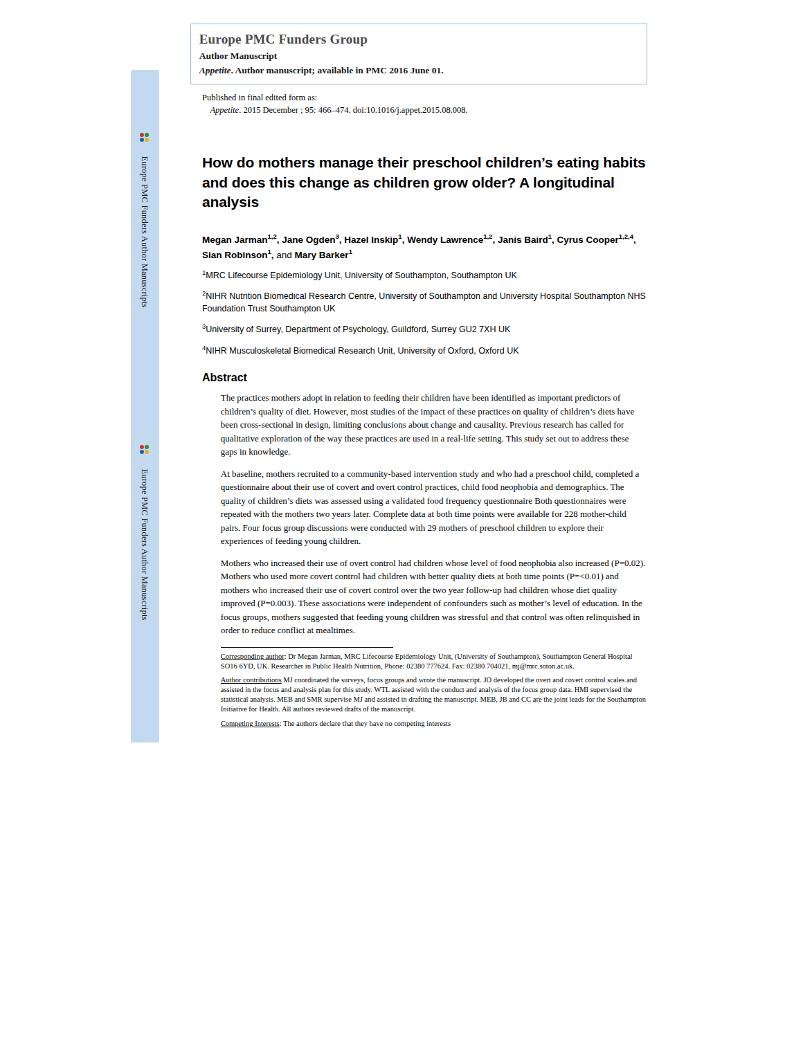Europe PMC Funders Author Manuscripts
Europe PMC Funders Author Manuscripts
Europe PMC Funders Group
Author Manuscript
Appetite. Author manuscript; available in PMC 2016 June 01.
Published in final edited form as:
Appetite. 2015 December ; 95: 466–474. doi:10.1016/j.appet.2015.08.008.
How do mothers manage their preschool children’s eating habits and does this change as children grow older? A longitudinal analysis
Megan Jarman1,2, Jane Ogden3, Hazel Inskip1, Wendy Lawrence1,2, Janis Baird1, Cyrus Cooper1,2,4, Sian Robinson1, and Mary Barker1
1MRC Lifecourse Epidemiology Unit, University of Southampton, Southampton UK
2NIHR Nutrition Biomedical Research Centre, University of Southampton and University Hospital Southampton NHS Foundation Trust Southampton UK
3University of Surrey, Department of Psychology, Guildford, Surrey GU2 7XH UK
4NIHR Musculoskeletal Biomedical Research Unit, University of Oxford, Oxford UK
Abstract
The practices mothers adopt in relation to feeding their children have been identified as important predictors of children’s quality of diet. However, most studies of the impact of these practices on quality of children’s diets have been cross-sectional in design, limiting conclusions about change and causality. Previous research has called for qualitative exploration of the way these practices are used in a real-life setting. This study set out to address these gaps in knowledge.
At baseline, mothers recruited to a community-based intervention study and who had a preschool child, completed a questionnaire about their use of covert and overt control practices, child food neophobia and demographics. The quality of children’s diets was assessed using a validated food frequency questionnaire Both questionnaires were repeated with the mothers two years later. Complete data at both time points were available for 228 mother-child pairs. Four focus group discussions were conducted with 29 mothers of preschool children to explore their experiences of feeding young children.
Mothers who increased their use of overt control had children whose level of food neophobia also increased (P=0.02). Mothers who used more covert control had children with better quality diets at both time points (P=<0.01) and mothers who increased their use of covert control over the two year follow-up had children whose diet quality improved (P=0.003). These associations were independent of confounders such as mother’s level of education. In the focus groups, mothers suggested that feeding young children was stressful and that control was often relinquished in order to reduce conflict at mealtimes.
Corresponding author: Dr Megan Jarman, MRC Lifecourse Epidemiology Unit, (University of Southampton), Southampton General Hospital SO16 6YD, UK. Researcher in Public Health Nutrition, Phone: 02380 777624. Fax: 02380 704021, mj@mrc.soton.ac.uk.
Author contributions MJ coordinated the surveys, focus groups and wrote the manuscript. JO developed the overt and covert control scales and assisted in the focus and analysis plan for this study. WTL assisted with the conduct and analysis of the focus group data. HMI supervised the statistical analysis. MEB and SMR supervise MJ and assisted in drafting the manuscript. MEB, JB and CC are the joint leads for the Southampton Initiative for Health. All authors reviewed drafts of the manuscript.
Competing Interests: The authors declare that they have no competing interests